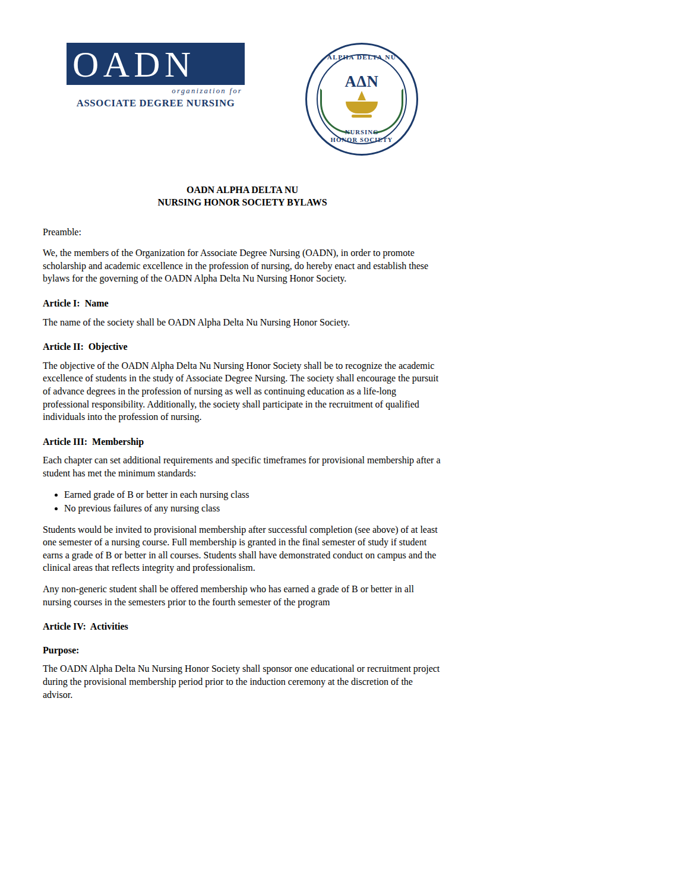OADN
organization for
ASSOCIATE DEGREE NURSING
ALPHA DELTA NU
AΔN
NURSING
HONOR SOCIETY
OADN Alpha Delta Nu
Nursing Honor Society Bylaws
Preamble:
We, the members of the Organization for Associate Degree Nursing (OADN), in order to promote scholarship and academic excellence in the profession of nursing, do hereby enact and establish these bylaws for the governing of the OADN Alpha Delta Nu Nursing Honor Society.
Article I: Name
The name of the society shall be OADN Alpha Delta Nu Nursing Honor Society.
Article II: Objective
The objective of the OADN Alpha Delta Nu Nursing Honor Society shall be to recognize the academic excellence of students in the study of Associate Degree Nursing. The society shall encourage the pursuit of advance degrees in the profession of nursing as well as continuing education as a life-long professional responsibility. Additionally, the society shall participate in the recruitment of qualified individuals into the profession of nursing.
Article III: Membership
Each chapter can set additional requirements and specific timeframes for provisional membership after a student has met the minimum standards:
Earned grade of B or better in each nursing class
No previous failures of any nursing class
Students would be invited to provisional membership after successful completion (see above) of at least one semester of a nursing course. Full membership is granted in the final semester of study if student earns a grade of B or better in all courses. Students shall have demonstrated conduct on campus and the clinical areas that reflects integrity and professionalism.
Any non-generic student shall be offered membership who has earned a grade of B or better in all nursing courses in the semesters prior to the fourth semester of the program
Article IV: Activities
Purpose:
The OADN Alpha Delta Nu Nursing Honor Society shall sponsor one educational or recruitment project during the provisional membership period prior to the induction ceremony at the discretion of the advisor.